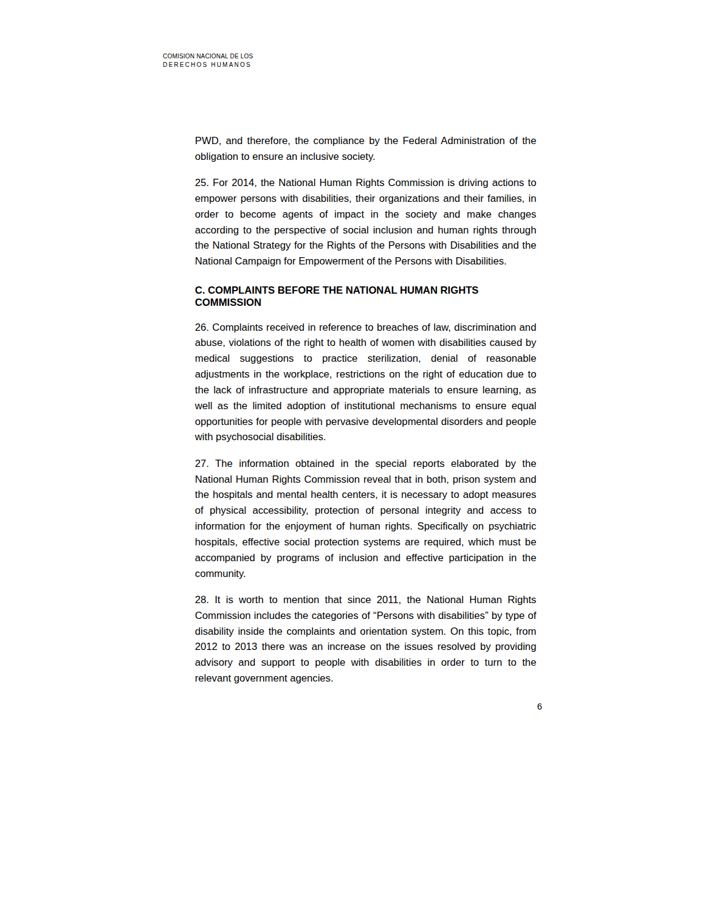COMISION NACIONAL DE LOS
DERECHOS HUMANOS
PWD, and therefore, the compliance by the Federal Administration of the obligation to ensure an inclusive society.
25. For 2014, the National Human Rights Commission is driving actions to empower persons with disabilities, their organizations and their families, in order to become agents of impact in the society and make changes according to the perspective of social inclusion and human rights through the National Strategy for the Rights of the Persons with Disabilities and the National Campaign for Empowerment of the Persons with Disabilities.
C. COMPLAINTS BEFORE THE NATIONAL HUMAN RIGHTS COMMISSION
26. Complaints received in reference to breaches of law, discrimination and abuse, violations of the right to health of women with disabilities caused by medical suggestions to practice sterilization, denial of reasonable adjustments in the workplace, restrictions on the right of education due to the lack of infrastructure and appropriate materials to ensure learning, as well as the limited adoption of institutional mechanisms to ensure equal opportunities for people with pervasive developmental disorders and people with psychosocial disabilities.
27. The information obtained in the special reports elaborated by the National Human Rights Commission reveal that in both, prison system and the hospitals and mental health centers, it is necessary to adopt measures of physical accessibility, protection of personal integrity and access to information for the enjoyment of human rights. Specifically on psychiatric hospitals, effective social protection systems are required, which must be accompanied by programs of inclusion and effective participation in the community.
28. It is worth to mention that since 2011, the National Human Rights Commission includes the categories of “Persons with disabilities” by type of disability inside the complaints and orientation system. On this topic, from 2012 to 2013 there was an increase on the issues resolved by providing advisory and support to people with disabilities in order to turn to the relevant government agencies.
6